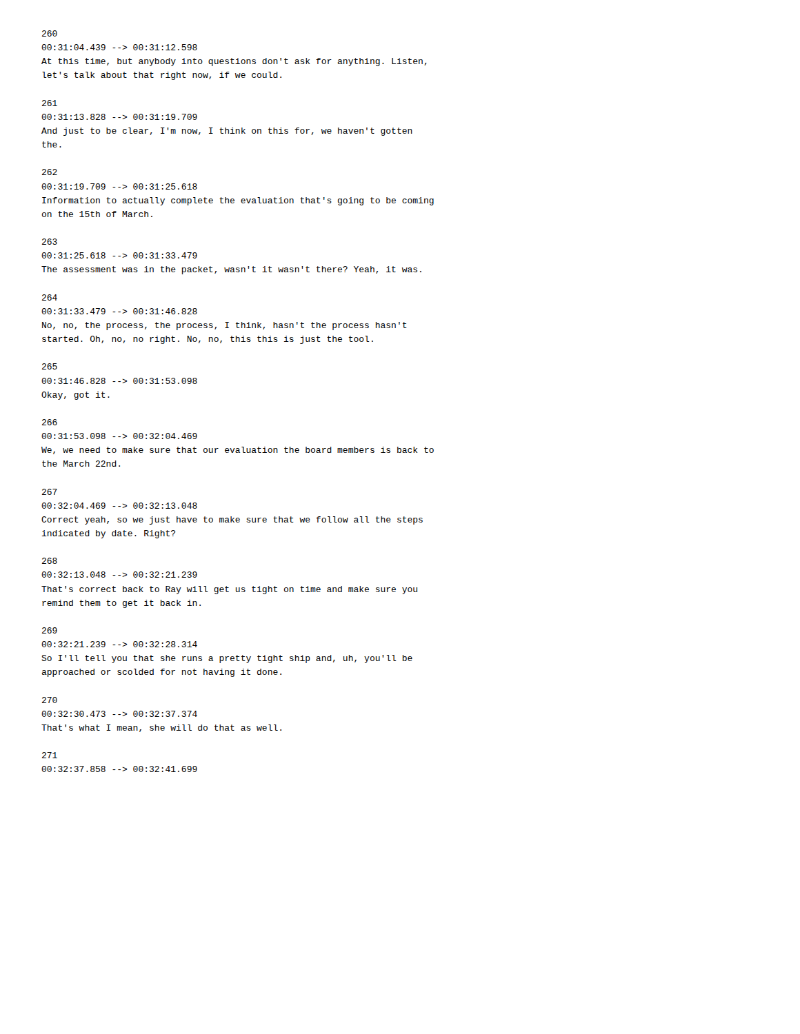260
00:31:04.439 --> 00:31:12.598
At this time, but anybody into questions don't ask for anything. Listen,
let's talk about that right now, if we could.

261
00:31:13.828 --> 00:31:19.709
And just to be clear, I'm now, I think on this for, we haven't gotten
the.

262
00:31:19.709 --> 00:31:25.618
Information to actually complete the evaluation that's going to be coming
on the 15th of March.

263
00:31:25.618 --> 00:31:33.479
The assessment was in the packet, wasn't it wasn't there? Yeah, it was.

264
00:31:33.479 --> 00:31:46.828
No, no, the process, the process, I think, hasn't the process hasn't
started. Oh, no, no right. No, no, this this is just the tool.

265
00:31:46.828 --> 00:31:53.098
Okay, got it.

266
00:31:53.098 --> 00:32:04.469
We, we need to make sure that our evaluation the board members is back to
the March 22nd.

267
00:32:04.469 --> 00:32:13.048
Correct yeah, so we just have to make sure that we follow all the steps
indicated by date. Right?

268
00:32:13.048 --> 00:32:21.239
That's correct back to Ray will get us tight on time and make sure you
remind them to get it back in.

269
00:32:21.239 --> 00:32:28.314
So I'll tell you that she runs a pretty tight ship and, uh, you'll be
approached or scolded for not having it done.

270
00:32:30.473 --> 00:32:37.374
That's what I mean, she will do that as well.

271
00:32:37.858 --> 00:32:41.699